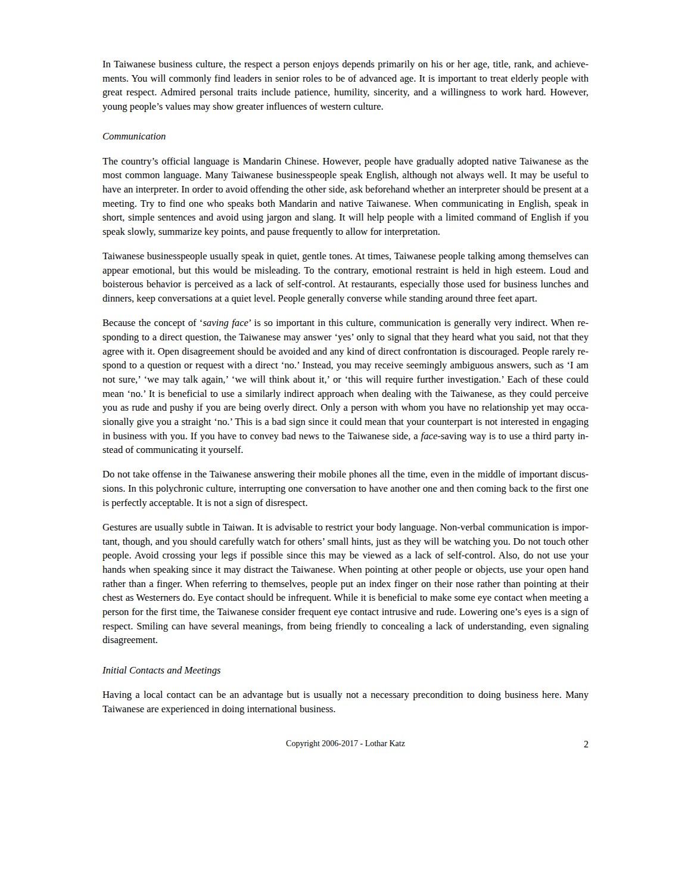In Taiwanese business culture, the respect a person enjoys depends primarily on his or her age, title, rank, and achievements. You will commonly find leaders in senior roles to be of advanced age. It is important to treat elderly people with great respect. Admired personal traits include patience, humility, sincerity, and a willingness to work hard. However, young people’s values may show greater influences of western culture.
Communication
The country’s official language is Mandarin Chinese. However, people have gradually adopted native Taiwanese as the most common language. Many Taiwanese businesspeople speak English, although not always well. It may be useful to have an interpreter. In order to avoid offending the other side, ask beforehand whether an interpreter should be present at a meeting. Try to find one who speaks both Mandarin and native Taiwanese. When communicating in English, speak in short, simple sentences and avoid using jargon and slang. It will help people with a limited command of English if you speak slowly, summarize key points, and pause frequently to allow for interpretation.
Taiwanese businesspeople usually speak in quiet, gentle tones. At times, Taiwanese people talking among themselves can appear emotional, but this would be misleading. To the contrary, emotional restraint is held in high esteem. Loud and boisterous behavior is perceived as a lack of self-control. At restaurants, especially those used for business lunches and dinners, keep conversations at a quiet level. People generally converse while standing around three feet apart.
Because the concept of ‘saving face’ is so important in this culture, communication is generally very indirect. When responding to a direct question, the Taiwanese may answer ‘yes’ only to signal that they heard what you said, not that they agree with it. Open disagreement should be avoided and any kind of direct confrontation is discouraged. People rarely respond to a question or request with a direct ‘no.’ Instead, you may receive seemingly ambiguous answers, such as ‘I am not sure,’ ‘we may talk again,’ ‘we will think about it,’ or ‘this will require further investigation.’ Each of these could mean ‘no.’ It is beneficial to use a similarly indirect approach when dealing with the Taiwanese, as they could perceive you as rude and pushy if you are being overly direct. Only a person with whom you have no relationship yet may occasionally give you a straight ‘no.’ This is a bad sign since it could mean that your counterpart is not interested in engaging in business with you. If you have to convey bad news to the Taiwanese side, a face-saving way is to use a third party instead of communicating it yourself.
Do not take offense in the Taiwanese answering their mobile phones all the time, even in the middle of important discussions. In this polychronic culture, interrupting one conversation to have another one and then coming back to the first one is perfectly acceptable. It is not a sign of disrespect.
Gestures are usually subtle in Taiwan. It is advisable to restrict your body language. Non-verbal communication is important, though, and you should carefully watch for others’ small hints, just as they will be watching you. Do not touch other people. Avoid crossing your legs if possible since this may be viewed as a lack of self-control. Also, do not use your hands when speaking since it may distract the Taiwanese. When pointing at other people or objects, use your open hand rather than a finger. When referring to themselves, people put an index finger on their nose rather than pointing at their chest as Westerners do. Eye contact should be infrequent. While it is beneficial to make some eye contact when meeting a person for the first time, the Taiwanese consider frequent eye contact intrusive and rude. Lowering one’s eyes is a sign of respect. Smiling can have several meanings, from being friendly to concealing a lack of understanding, even signaling disagreement.
Initial Contacts and Meetings
Having a local contact can be an advantage but is usually not a necessary precondition to doing business here. Many Taiwanese are experienced in doing international business.
Copyright 2006-2017 - Lothar Katz 2